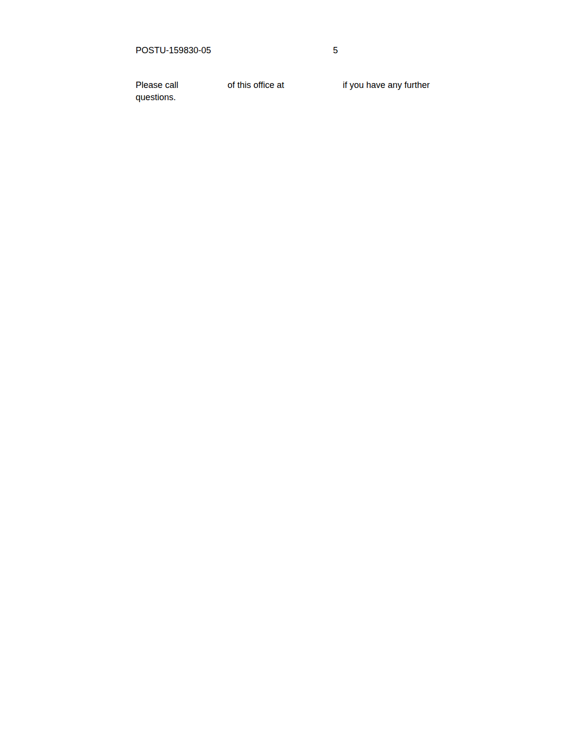POSTU-159830-05 5
Please call of this office at if you have any further questions.